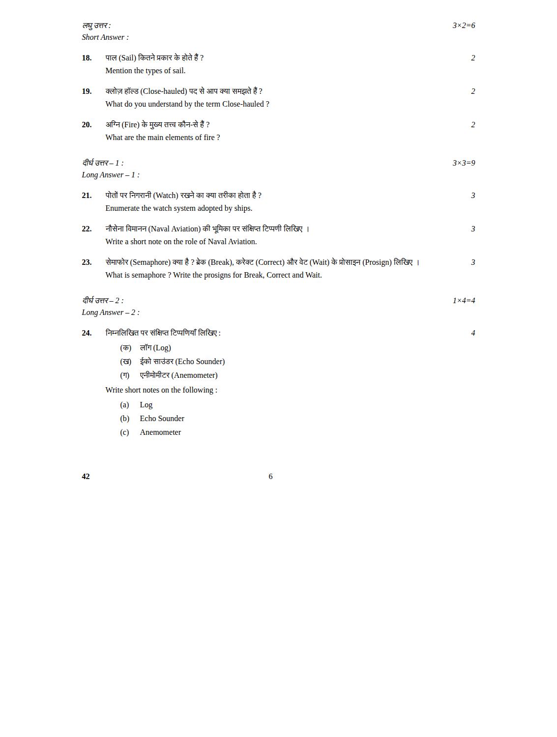लघु उत्तर :
Short Answer :
3×2=6
18.
पाल (Sail) कितने प्रकार के होते हैं ?
Mention the types of sail.
2
19.
क्लोज़ हॉल्ड (Close-hauled) पद से आप क्या समझते हैं ?
What do you understand by the term Close-hauled ?
2
20.
अग्नि (Fire) के मुख्य तत्त्व कौन-से हैं ?
What are the main elements of fire ?
2
दीर्घ उत्तर – 1 :
Long Answer – 1 :
3×3=9
21.
पोतों पर निगरानी (Watch) रखने का क्या तरीका होता है ?
Enumerate the watch system adopted by ships.
3
22.
नौसेना विमानन (Naval Aviation) की भूमिका पर संक्षिप्त टिप्पणी लिखिए ।
Write a short note on the role of Naval Aviation.
3
23.
सेमाफोर (Semaphore) क्या है ? ब्रेक (Break), करेक्ट (Correct) और वेट (Wait) के प्रोसाइन (Prosign) लिखिए ।
What is semaphore ? Write the prosigns for Break, Correct and Wait.
3
दीर्घ उत्तर – 2 :
Long Answer – 2 :
1×4=4
24.
निम्नलिखित पर संक्षिप्त टिप्पणियाँ लिखिए :
(क) लॉग (Log)
(ख) ईको साउंडर (Echo Sounder)
(ग) एनीमोमीटर (Anemometer)
Write short notes on the following :
(a) Log
(b) Echo Sounder
(c) Anemometer
4
42
6